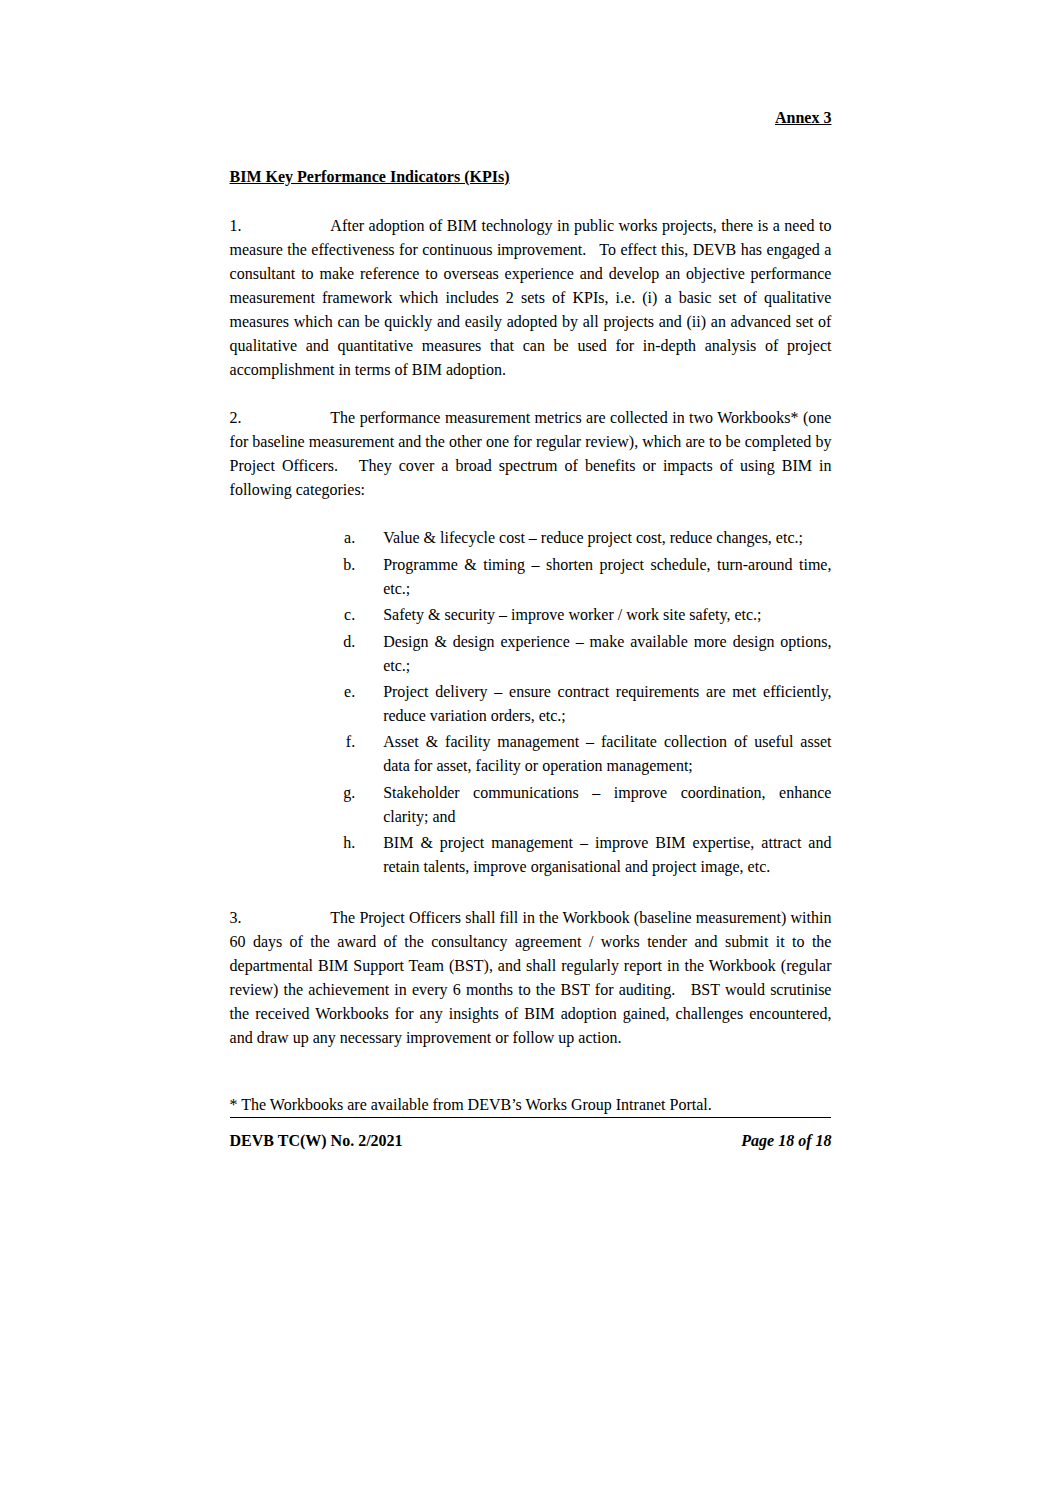Annex 3
BIM Key Performance Indicators (KPIs)
1. After adoption of BIM technology in public works projects, there is a need to measure the effectiveness for continuous improvement. To effect this, DEVB has engaged a consultant to make reference to overseas experience and develop an objective performance measurement framework which includes 2 sets of KPIs, i.e. (i) a basic set of qualitative measures which can be quickly and easily adopted by all projects and (ii) an advanced set of qualitative and quantitative measures that can be used for in-depth analysis of project accomplishment in terms of BIM adoption.
2. The performance measurement metrics are collected in two Workbooks* (one for baseline measurement and the other one for regular review), which are to be completed by Project Officers. They cover a broad spectrum of benefits or impacts of using BIM in following categories:
Value & lifecycle cost – reduce project cost, reduce changes, etc.;
Programme & timing – shorten project schedule, turn-around time, etc.;
Safety & security – improve worker / work site safety, etc.;
Design & design experience – make available more design options, etc.;
Project delivery – ensure contract requirements are met efficiently, reduce variation orders, etc.;
Asset & facility management – facilitate collection of useful asset data for asset, facility or operation management;
Stakeholder communications – improve coordination, enhance clarity; and
BIM & project management – improve BIM expertise, attract and retain talents, improve organisational and project image, etc.
3. The Project Officers shall fill in the Workbook (baseline measurement) within 60 days of the award of the consultancy agreement / works tender and submit it to the departmental BIM Support Team (BST), and shall regularly report in the Workbook (regular review) the achievement in every 6 months to the BST for auditing. BST would scrutinise the received Workbooks for any insights of BIM adoption gained, challenges encountered, and draw up any necessary improvement or follow up action.
* The Workbooks are available from DEVB’s Works Group Intranet Portal.
DEVB TC(W) No. 2/2021 Page 18 of 18